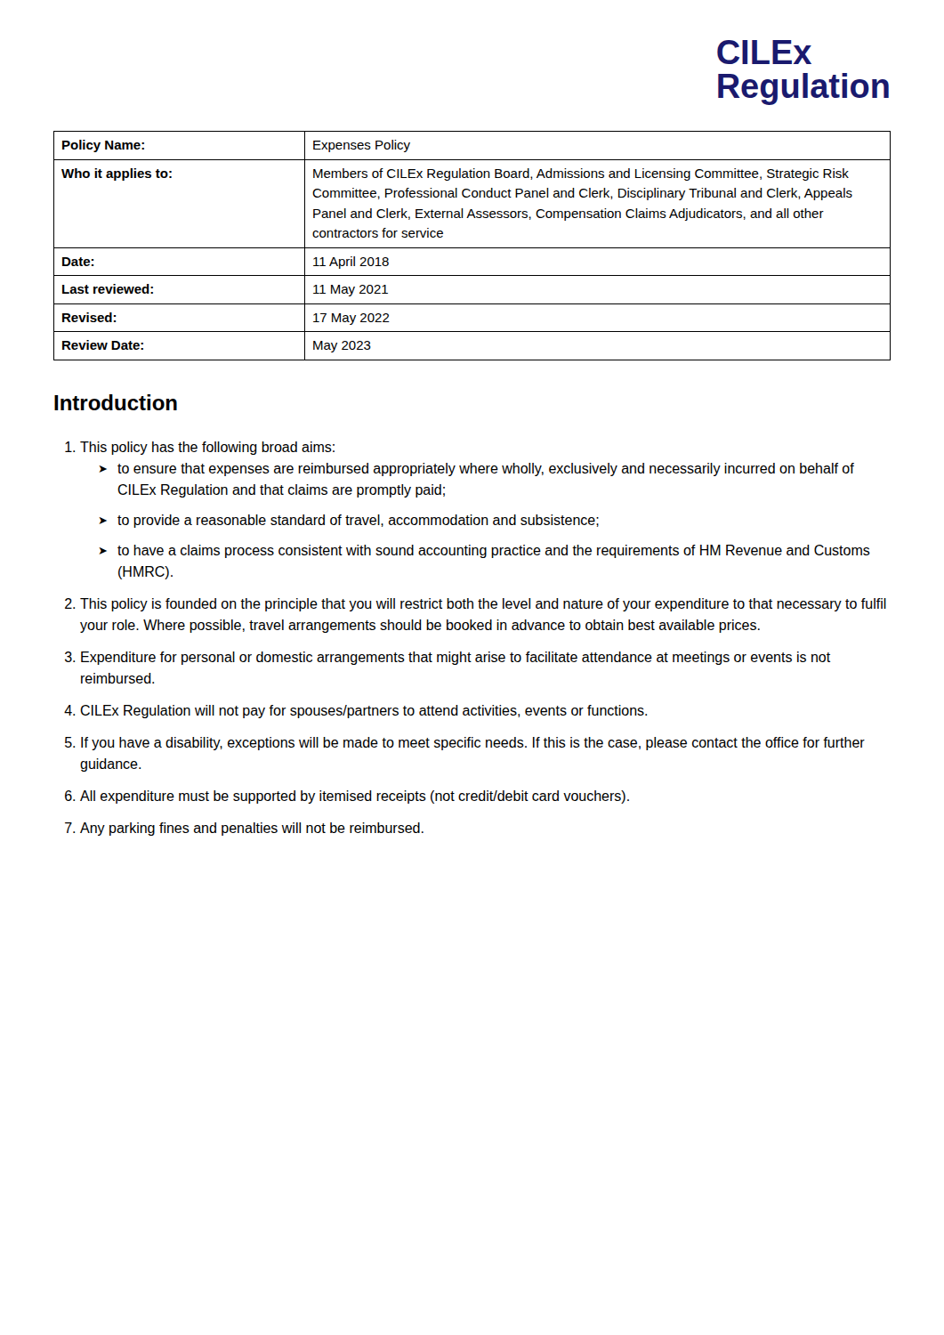CILEx Regulation
| Policy Name: | Expenses Policy |
| Who it applies to: | Members of CILEx Regulation Board, Admissions and Licensing Committee, Strategic Risk Committee, Professional Conduct Panel and Clerk, Disciplinary Tribunal and Clerk, Appeals Panel and Clerk, External Assessors, Compensation Claims Adjudicators, and all other contractors for service |
| Date: | 11 April 2018 |
| Last reviewed: | 11 May 2021 |
| Revised: | 17 May 2022 |
| Review Date: | May 2023 |
Introduction
This policy has the following broad aims:
to ensure that expenses are reimbursed appropriately where wholly, exclusively and necessarily incurred on behalf of CILEx Regulation and that claims are promptly paid;
to provide a reasonable standard of travel, accommodation and subsistence;
to have a claims process consistent with sound accounting practice and the requirements of HM Revenue and Customs (HMRC).
This policy is founded on the principle that you will restrict both the level and nature of your expenditure to that necessary to fulfil your role. Where possible, travel arrangements should be booked in advance to obtain best available prices.
Expenditure for personal or domestic arrangements that might arise to facilitate attendance at meetings or events is not reimbursed.
CILEx Regulation will not pay for spouses/partners to attend activities, events or functions.
If you have a disability, exceptions will be made to meet specific needs. If this is the case, please contact the office for further guidance.
All expenditure must be supported by itemised receipts (not credit/debit card vouchers).
Any parking fines and penalties will not be reimbursed.